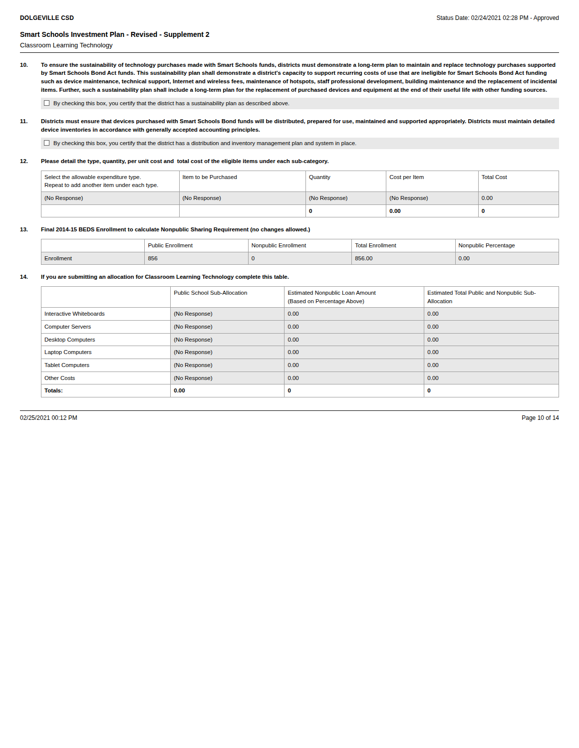DOLGEVILLE CSD
Status Date: 02/24/2021 02:28 PM - Approved
Smart Schools Investment Plan - Revised - Supplement 2
Classroom Learning Technology
To ensure the sustainability of technology purchases made with Smart Schools funds, districts must demonstrate a long-term plan to maintain and replace technology purchases supported by Smart Schools Bond Act funds. This sustainability plan shall demonstrate a district's capacity to support recurring costs of use that are ineligible for Smart Schools Bond Act funding such as device maintenance, technical support, Internet and wireless fees, maintenance of hotspots, staff professional development, building maintenance and the replacement of incidental items. Further, such a sustainability plan shall include a long-term plan for the replacement of purchased devices and equipment at the end of their useful life with other funding sources.
By checking this box, you certify that the district has a sustainability plan as described above.
Districts must ensure that devices purchased with Smart Schools Bond funds will be distributed, prepared for use, maintained and supported appropriately. Districts must maintain detailed device inventories in accordance with generally accepted accounting principles.
By checking this box, you certify that the district has a distribution and inventory management plan and system in place.
Please detail the type, quantity, per unit cost and total cost of the eligible items under each sub-category.
| Select the allowable expenditure type. Repeat to add another item under each type. | Item to be Purchased | Quantity | Cost per Item | Total Cost |
| --- | --- | --- | --- | --- |
| (No Response) | (No Response) | (No Response) | (No Response) | 0.00 |
| | | 0 | 0.00 | 0 |
Final 2014-15 BEDS Enrollment to calculate Nonpublic Sharing Requirement (no changes allowed.)
| | Public Enrollment | Nonpublic Enrollment | Total Enrollment | Nonpublic Percentage |
| --- | --- | --- | --- | --- |
| Enrollment | 856 | 0 | 856.00 | 0.00 |
If you are submitting an allocation for Classroom Learning Technology complete this table.
| | Public School Sub-Allocation | Estimated Nonpublic Loan Amount (Based on Percentage Above) | Estimated Total Public and Nonpublic Sub-Allocation |
| --- | --- | --- | --- |
| Interactive Whiteboards | (No Response) | 0.00 | 0.00 |
| Computer Servers | (No Response) | 0.00 | 0.00 |
| Desktop Computers | (No Response) | 0.00 | 0.00 |
| Laptop Computers | (No Response) | 0.00 | 0.00 |
| Tablet Computers | (No Response) | 0.00 | 0.00 |
| Other Costs | (No Response) | 0.00 | 0.00 |
| Totals: | 0.00 | 0 | 0 |
02/25/2021 00:12 PM
Page 10 of 14